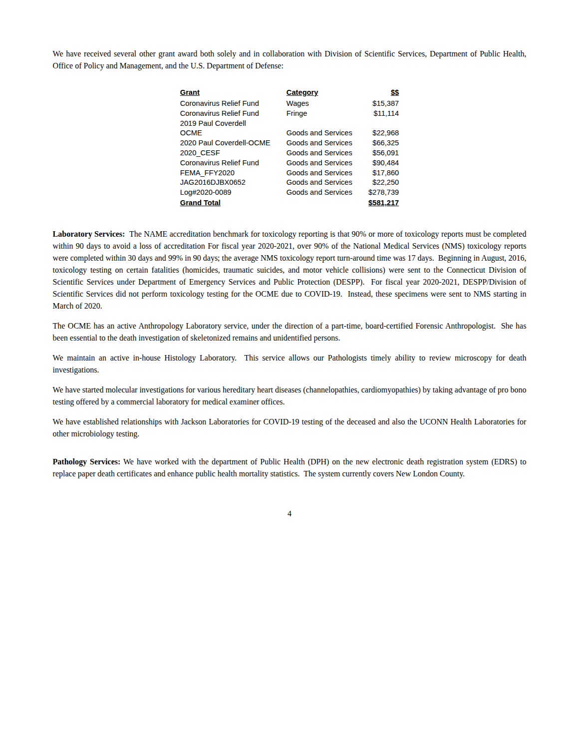We have received several other grant award both solely and in collaboration with Division of Scientific Services, Department of Public Health, Office of Policy and Management, and the U.S. Department of Defense:
| Grant | Category | $$ |
| --- | --- | --- |
| Coronavirus Relief Fund | Wages | $15,387 |
| Coronavirus Relief Fund | Fringe | $11,114 |
| 2019 Paul Coverdell OCME | Goods and Services | $22,968 |
| 2020 Paul Coverdell-OCME | Goods and Services | $66,325 |
| 2020_CESF | Goods and Services | $56,091 |
| Coronavirus Relief Fund | Goods and Services | $90,484 |
| FEMA_FFY2020 | Goods and Services | $17,860 |
| JAG2016DJBX0652 | Goods and Services | $22,250 |
| Log#2020-0089 | Goods and Services | $278,739 |
| Grand Total | | $581,217 |
Laboratory Services: The NAME accreditation benchmark for toxicology reporting is that 90% or more of toxicology reports must be completed within 90 days to avoid a loss of accreditation For fiscal year 2020-2021, over 90% of the National Medical Services (NMS) toxicology reports were completed within 30 days and 99% in 90 days; the average NMS toxicology report turn-around time was 17 days. Beginning in August, 2016, toxicology testing on certain fatalities (homicides, traumatic suicides, and motor vehicle collisions) were sent to the Connecticut Division of Scientific Services under Department of Emergency Services and Public Protection (DESPP). For fiscal year 2020-2021, DESPP/Division of Scientific Services did not perform toxicology testing for the OCME due to COVID-19. Instead, these specimens were sent to NMS starting in March of 2020.
The OCME has an active Anthropology Laboratory service, under the direction of a part-time, board-certified Forensic Anthropologist. She has been essential to the death investigation of skeletonized remains and unidentified persons.
We maintain an active in-house Histology Laboratory. This service allows our Pathologists timely ability to review microscopy for death investigations.
We have started molecular investigations for various hereditary heart diseases (channelopathies, cardiomyopathies) by taking advantage of pro bono testing offered by a commercial laboratory for medical examiner offices.
We have established relationships with Jackson Laboratories for COVID-19 testing of the deceased and also the UCONN Health Laboratories for other microbiology testing.
Pathology Services: We have worked with the department of Public Health (DPH) on the new electronic death registration system (EDRS) to replace paper death certificates and enhance public health mortality statistics. The system currently covers New London County.
4